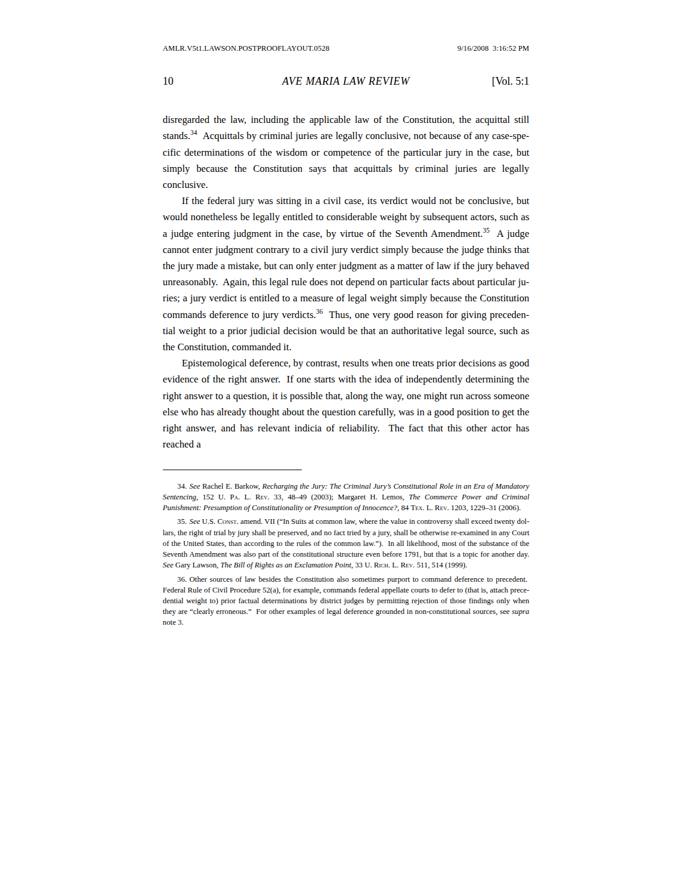AMLR.V5t1.LAWSON.POSTPROOFLAYOUT.0528 9/16/2008 3:16:52 PM
10 AVE MARIA LAW REVIEW [Vol. 5:1
disregarded the law, including the applicable law of the Constitution, the acquittal still stands.34 Acquittals by criminal juries are legally conclusive, not because of any case-specific determinations of the wisdom or competence of the particular jury in the case, but simply because the Constitution says that acquittals by criminal juries are legally conclusive.
If the federal jury was sitting in a civil case, its verdict would not be conclusive, but would nonetheless be legally entitled to considerable weight by subsequent actors, such as a judge entering judgment in the case, by virtue of the Seventh Amendment.35 A judge cannot enter judgment contrary to a civil jury verdict simply because the judge thinks that the jury made a mistake, but can only enter judgment as a matter of law if the jury behaved unreasonably. Again, this legal rule does not depend on particular facts about particular juries; a jury verdict is entitled to a measure of legal weight simply because the Constitution commands deference to jury verdicts.36 Thus, one very good reason for giving precedential weight to a prior judicial decision would be that an authoritative legal source, such as the Constitution, commanded it.
Epistemological deference, by contrast, results when one treats prior decisions as good evidence of the right answer. If one starts with the idea of independently determining the right answer to a question, it is possible that, along the way, one might run across someone else who has already thought about the question carefully, was in a good position to get the right answer, and has relevant indicia of reliability. The fact that this other actor has reached a
34. See Rachel E. Barkow, Recharging the Jury: The Criminal Jury’s Constitutional Role in an Era of Mandatory Sentencing, 152 U. Pa. L. Rev. 33, 48–49 (2003); Margaret H. Lemos, The Commerce Power and Criminal Punishment: Presumption of Constitutionality or Presumption of Innocence?, 84 Tex. L. Rev. 1203, 1229–31 (2006).
35. See U.S. Const. amend. VII (“In Suits at common law, where the value in controversy shall exceed twenty dollars, the right of trial by jury shall be preserved, and no fact tried by a jury, shall be otherwise re-examined in any Court of the United States, than according to the rules of the common law.”). In all likelihood, most of the substance of the Seventh Amendment was also part of the constitutional structure even before 1791, but that is a topic for another day. See Gary Lawson, The Bill of Rights as an Exclamation Point, 33 U. Rich. L. Rev. 511, 514 (1999).
36. Other sources of law besides the Constitution also sometimes purport to command deference to precedent. Federal Rule of Civil Procedure 52(a), for example, commands federal appellate courts to defer to (that is, attach precedential weight to) prior factual determinations by district judges by permitting rejection of those findings only when they are “clearly erroneous.” For other examples of legal deference grounded in non-constitutional sources, see supra note 3.